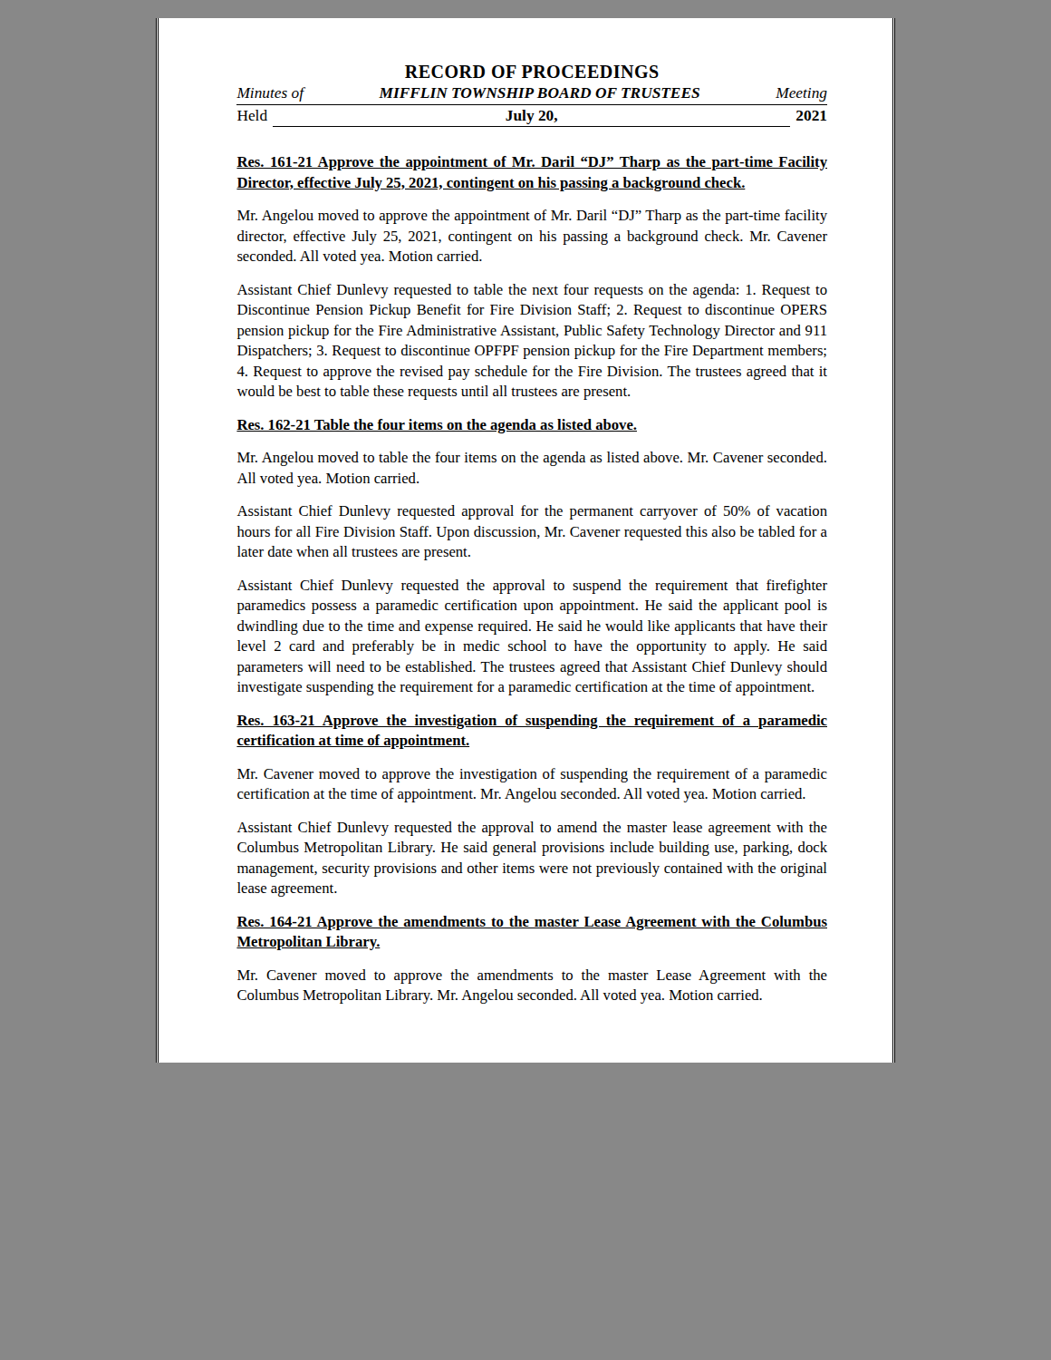RECORD OF PROCEEDINGS
Minutes of MIFFLIN TOWNSHIP BOARD OF TRUSTEES Meeting
Held July 20, 2021
Res. 161-21 Approve the appointment of Mr. Daril “DJ” Tharp as the part-time Facility Director, effective July 25, 2021, contingent on his passing a background check.
Mr. Angelou moved to approve the appointment of Mr. Daril “DJ” Tharp as the part-time facility director, effective July 25, 2021, contingent on his passing a background check. Mr. Cavener seconded. All voted yea. Motion carried.
Assistant Chief Dunlevy requested to table the next four requests on the agenda: 1. Request to Discontinue Pension Pickup Benefit for Fire Division Staff; 2. Request to discontinue OPERS pension pickup for the Fire Administrative Assistant, Public Safety Technology Director and 911 Dispatchers; 3. Request to discontinue OPFPF pension pickup for the Fire Department members; 4. Request to approve the revised pay schedule for the Fire Division. The trustees agreed that it would be best to table these requests until all trustees are present.
Res. 162-21 Table the four items on the agenda as listed above.
Mr. Angelou moved to table the four items on the agenda as listed above. Mr. Cavener seconded. All voted yea. Motion carried.
Assistant Chief Dunlevy requested approval for the permanent carryover of 50% of vacation hours for all Fire Division Staff. Upon discussion, Mr. Cavener requested this also be tabled for a later date when all trustees are present.
Assistant Chief Dunlevy requested the approval to suspend the requirement that firefighter paramedics possess a paramedic certification upon appointment. He said the applicant pool is dwindling due to the time and expense required. He said he would like applicants that have their level 2 card and preferably be in medic school to have the opportunity to apply. He said parameters will need to be established. The trustees agreed that Assistant Chief Dunlevy should investigate suspending the requirement for a paramedic certification at the time of appointment.
Res. 163-21 Approve the investigation of suspending the requirement of a paramedic certification at time of appointment.
Mr. Cavener moved to approve the investigation of suspending the requirement of a paramedic certification at the time of appointment. Mr. Angelou seconded. All voted yea. Motion carried.
Assistant Chief Dunlevy requested the approval to amend the master lease agreement with the Columbus Metropolitan Library. He said general provisions include building use, parking, dock management, security provisions and other items were not previously contained with the original lease agreement.
Res. 164-21 Approve the amendments to the master Lease Agreement with the Columbus Metropolitan Library.
Mr. Cavener moved to approve the amendments to the master Lease Agreement with the Columbus Metropolitan Library. Mr. Angelou seconded. All voted yea. Motion carried.